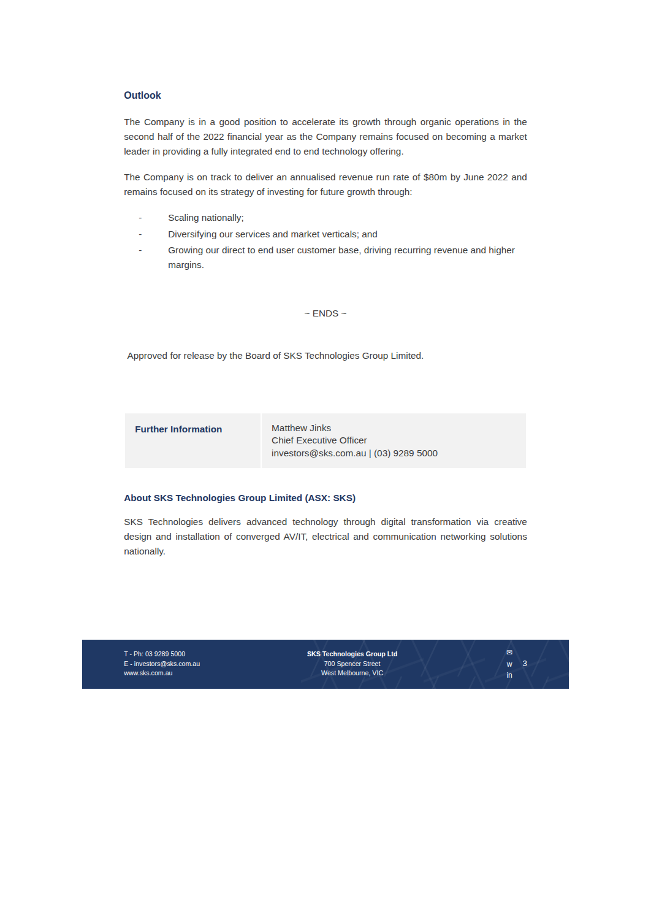Outlook
The Company is in a good position to accelerate its growth through organic operations in the second half of the 2022 financial year as the Company remains focused on becoming a market leader in providing a fully integrated end to end technology offering.
The Company is on track to deliver an annualised revenue run rate of $80m by June 2022 and remains focused on its strategy of investing for future growth through:
Scaling nationally;
Diversifying our services and market verticals; and
Growing our direct to end user customer base, driving recurring revenue and higher margins.
~ ENDS ~
Approved for release by the Board of SKS Technologies Group Limited.
| Further Information | Matthew Jinks Chief Executive Officer investors@sks.com.au / (03) 9289 5000 |
About SKS Technologies Group Limited (ASX: SKS)
SKS Technologies delivers advanced technology through digital transformation via creative design and installation of converged AV/IT, electrical and communication networking solutions nationally.
T - Ph: 03 9289 5000
E - investors@sks.com.au
www.sks.com.au
SKS Technologies Group Ltd
700 Spencer Street
West Melbourne, VIC
✉ w in
3